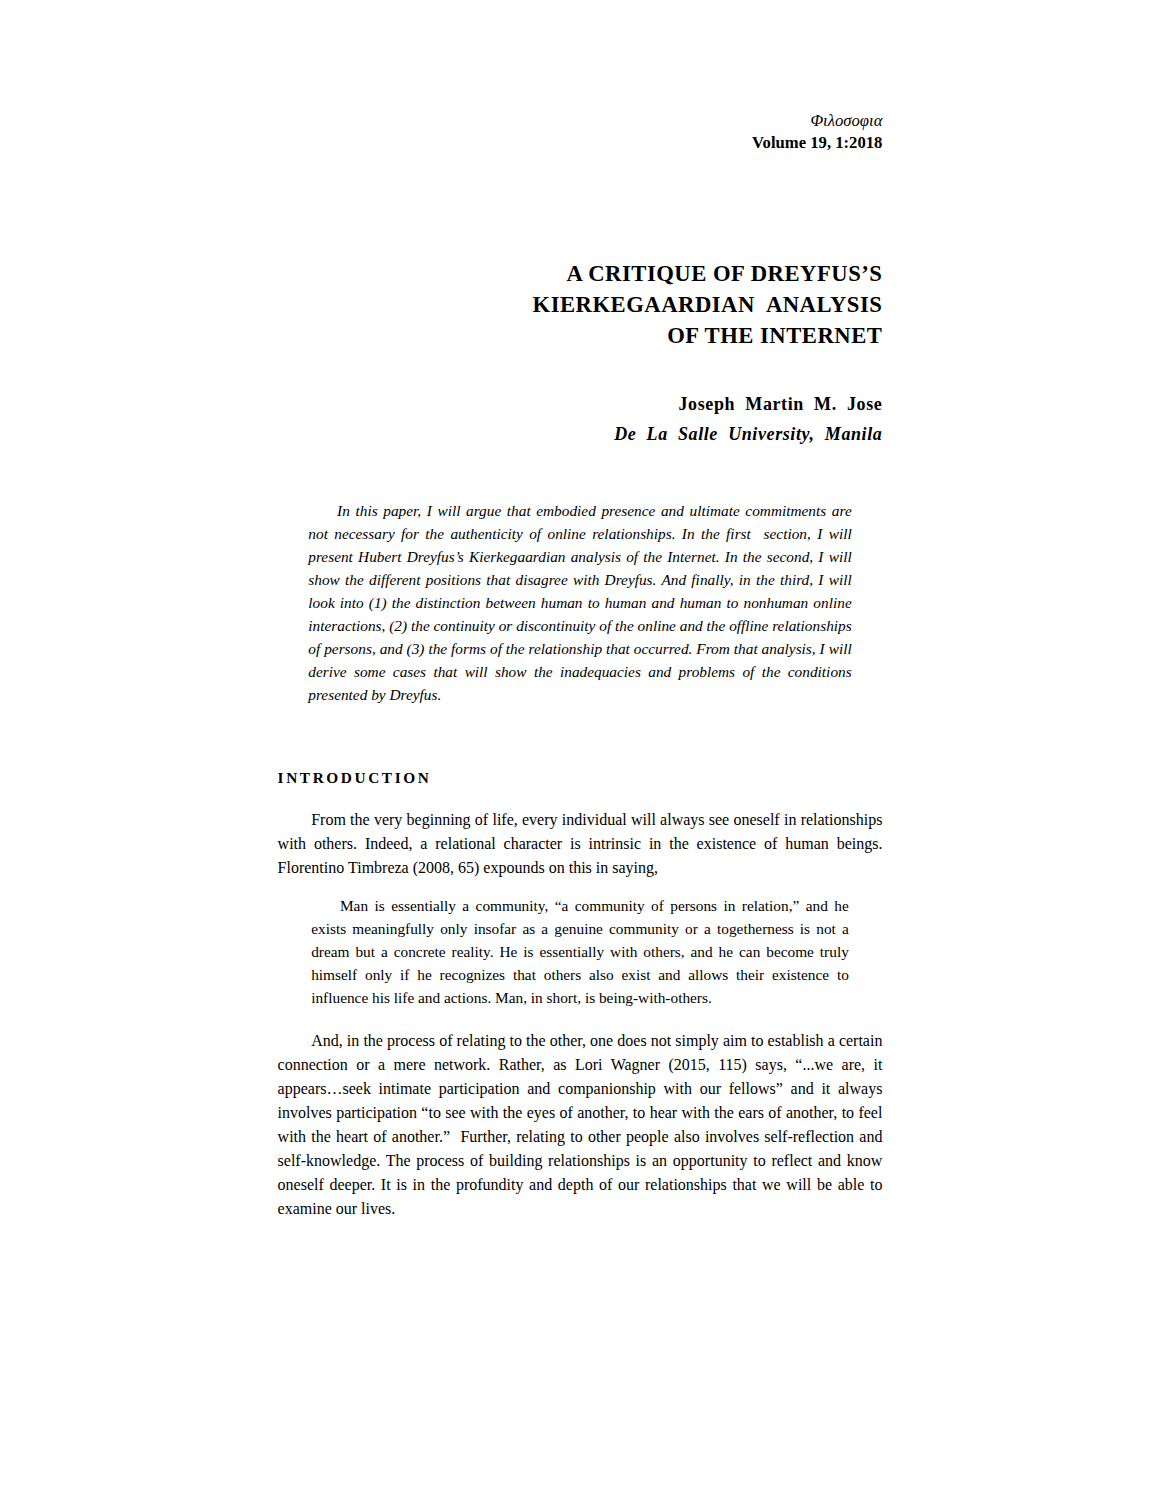Φιλοσοφια
Volume 19, 1:2018
A Critique of Dreyfus’s
Kierkegaardian Analysis
of the Internet
Joseph Martin M. Jose
De La Salle University, Manila
In this paper, I will argue that embodied presence and ultimate commitments are not necessary for the authenticity of online relationships. In the first section, I will present Hubert Dreyfus’s Kierkegaardian analysis of the Internet. In the second, I will show the different positions that disagree with Dreyfus. And finally, in the third, I will look into (1) the distinction between human to human and human to nonhuman online interactions, (2) the continuity or discontinuity of the online and the offline relationships of persons, and (3) the forms of the relationship that occurred. From that analysis, I will derive some cases that will show the inadequacies and problems of the conditions presented by Dreyfus.
INTRODUCTION
From the very beginning of life, every individual will always see oneself in relationships with others. Indeed, a relational character is intrinsic in the existence of human beings. Florentino Timbreza (2008, 65) expounds on this in saying,
Man is essentially a community, “a community of persons in relation,” and he exists meaningfully only insofar as a genuine community or a togetherness is not a dream but a concrete reality. He is essentially with others, and he can become truly himself only if he recognizes that others also exist and allows their existence to influence his life and actions. Man, in short, is being-with-others.
And, in the process of relating to the other, one does not simply aim to establish a certain connection or a mere network. Rather, as Lori Wagner (2015, 115) says, “...we are, it appears…seek intimate participation and companionship with our fellows” and it always involves participation “to see with the eyes of another, to hear with the ears of another, to feel with the heart of another.” Further, relating to other people also involves self-reflection and self-knowledge. The process of building relationships is an opportunity to reflect and know oneself deeper. It is in the profundity and depth of our relationships that we will be able to examine our lives.